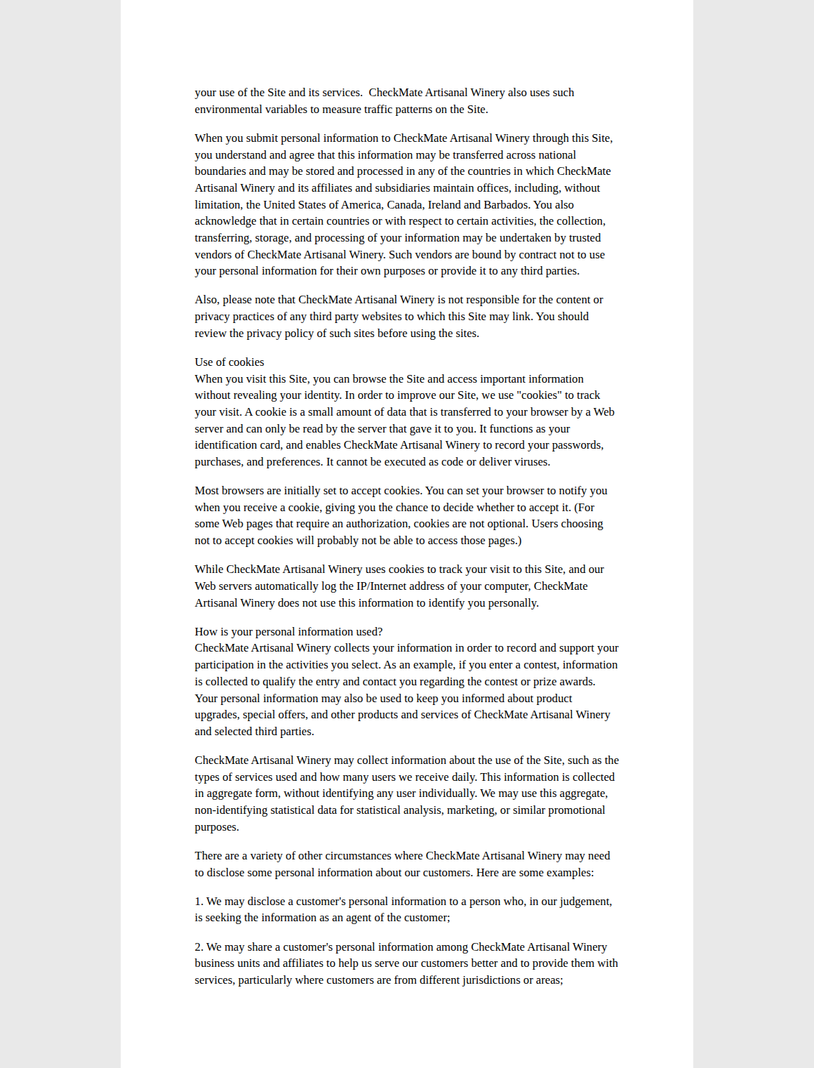your use of the Site and its services. CheckMate Artisanal Winery also uses such environmental variables to measure traffic patterns on the Site.
When you submit personal information to CheckMate Artisanal Winery through this Site, you understand and agree that this information may be transferred across national boundaries and may be stored and processed in any of the countries in which CheckMate Artisanal Winery and its affiliates and subsidiaries maintain offices, including, without limitation, the United States of America, Canada, Ireland and Barbados. You also acknowledge that in certain countries or with respect to certain activities, the collection, transferring, storage, and processing of your information may be undertaken by trusted vendors of CheckMate Artisanal Winery. Such vendors are bound by contract not to use your personal information for their own purposes or provide it to any third parties.
Also, please note that CheckMate Artisanal Winery is not responsible for the content or privacy practices of any third party websites to which this Site may link. You should review the privacy policy of such sites before using the sites.
Use of cookies
When you visit this Site, you can browse the Site and access important information without revealing your identity. In order to improve our Site, we use "cookies" to track your visit. A cookie is a small amount of data that is transferred to your browser by a Web server and can only be read by the server that gave it to you. It functions as your identification card, and enables CheckMate Artisanal Winery to record your passwords, purchases, and preferences. It cannot be executed as code or deliver viruses.
Most browsers are initially set to accept cookies. You can set your browser to notify you when you receive a cookie, giving you the chance to decide whether to accept it. (For some Web pages that require an authorization, cookies are not optional. Users choosing not to accept cookies will probably not be able to access those pages.)
While CheckMate Artisanal Winery uses cookies to track your visit to this Site, and our Web servers automatically log the IP/Internet address of your computer, CheckMate Artisanal Winery does not use this information to identify you personally.
How is your personal information used?
CheckMate Artisanal Winery collects your information in order to record and support your participation in the activities you select. As an example, if you enter a contest, information is collected to qualify the entry and contact you regarding the contest or prize awards. Your personal information may also be used to keep you informed about product upgrades, special offers, and other products and services of CheckMate Artisanal Winery and selected third parties.
CheckMate Artisanal Winery may collect information about the use of the Site, such as the types of services used and how many users we receive daily. This information is collected in aggregate form, without identifying any user individually. We may use this aggregate, non-identifying statistical data for statistical analysis, marketing, or similar promotional purposes.
There are a variety of other circumstances where CheckMate Artisanal Winery may need to disclose some personal information about our customers. Here are some examples:
1. We may disclose a customer's personal information to a person who, in our judgement, is seeking the information as an agent of the customer;
2. We may share a customer's personal information among CheckMate Artisanal Winery business units and affiliates to help us serve our customers better and to provide them with services, particularly where customers are from different jurisdictions or areas;